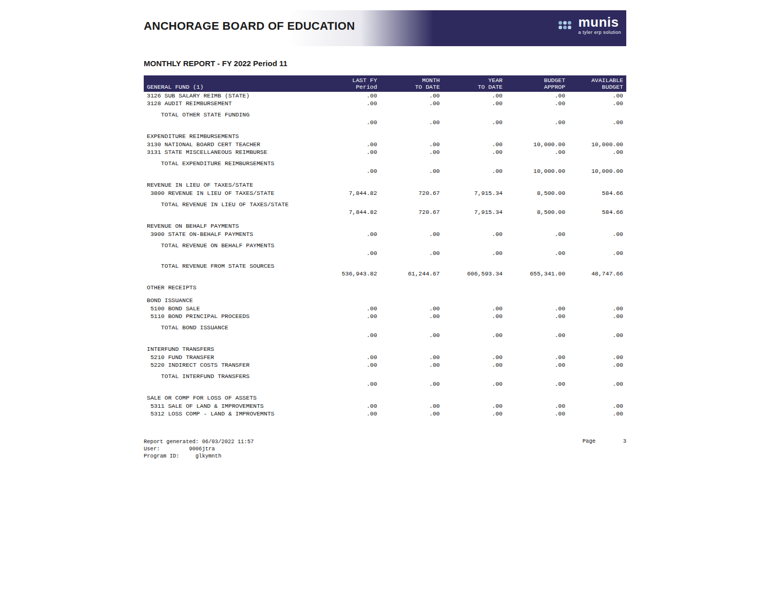ANCHORAGE BOARD OF EDUCATION
munis a tyler erp solution
MONTHLY REPORT - FY 2022 Period 11
| GENERAL FUND (1) | LAST FY Period | MONTH TO DATE | YEAR TO DATE | BUDGET APPROP | AVAILABLE BUDGET |
| --- | --- | --- | --- | --- | --- |
| 3126 SUB SALARY REIMB (STATE) | .00 | .00 | .00 | .00 | .00 |
| 3128 AUDIT REIMBURSEMENT | .00 | .00 | .00 | .00 | .00 |
| TOTAL OTHER STATE FUNDING | | | | | |
| | .00 | .00 | .00 | .00 | .00 |
| EXPENDITURE REIMBURSEMENTS | |
| 3130 NATIONAL BOARD CERT TEACHER | .00 | .00 | .00 | 10,000.00 | 10,000.00 |
| 3131 STATE MISCELLANEOUS REIMBURSE | .00 | .00 | .00 | .00 | .00 |
| TOTAL EXPENDITURE REIMBURSEMENTS | |
| | .00 | .00 | .00 | 10,000.00 | 10,000.00 |
| REVENUE IN LIEU OF TAXES/STATE | |
| 3800 REVENUE IN LIEU OF TAXES/STATE | 7,844.82 | 720.67 | 7,915.34 | 8,500.00 | 584.66 |
| TOTAL REVENUE IN LIEU OF TAXES/STATE | |
| | 7,844.82 | 720.67 | 7,915.34 | 8,500.00 | 584.66 |
| REVENUE ON BEHALF PAYMENTS | |
| 3900 STATE ON-BEHALF PAYMENTS | .00 | .00 | .00 | .00 | .00 |
| TOTAL REVENUE ON BEHALF PAYMENTS | |
| | .00 | .00 | .00 | .00 | .00 |
| TOTAL REVENUE FROM STATE SOURCES | |
| | 536,943.82 | 61,244.67 | 606,593.34 | 655,341.00 | 48,747.66 |
| OTHER RECEIPTS | |
| BOND ISSUANCE | |
| 5100 BOND SALE | .00 | .00 | .00 | .00 | .00 |
| 5110 BOND PRINCIPAL PROCEEDS | .00 | .00 | .00 | .00 | .00 |
| TOTAL BOND ISSUANCE | |
| | .00 | .00 | .00 | .00 | .00 |
| INTERFUND TRANSFERS | |
| 5210 FUND TRANSFER | .00 | .00 | .00 | .00 | .00 |
| 5220 INDIRECT COSTS TRANSFER | .00 | .00 | .00 | .00 | .00 |
| TOTAL INTERFUND TRANSFERS | |
| | .00 | .00 | .00 | .00 | .00 |
| SALE OR COMP FOR LOSS OF ASSETS | |
| 5311 SALE OF LAND & IMPROVEMENTS | .00 | .00 | .00 | .00 | .00 |
| 5312 LOSS COMP - LAND & IMPROVEMNTS | .00 | .00 | .00 | .00 | .00 |
Report generated: 06/03/2022 11:57
User: 9006jtra
Program ID: glkymnth
Page 3